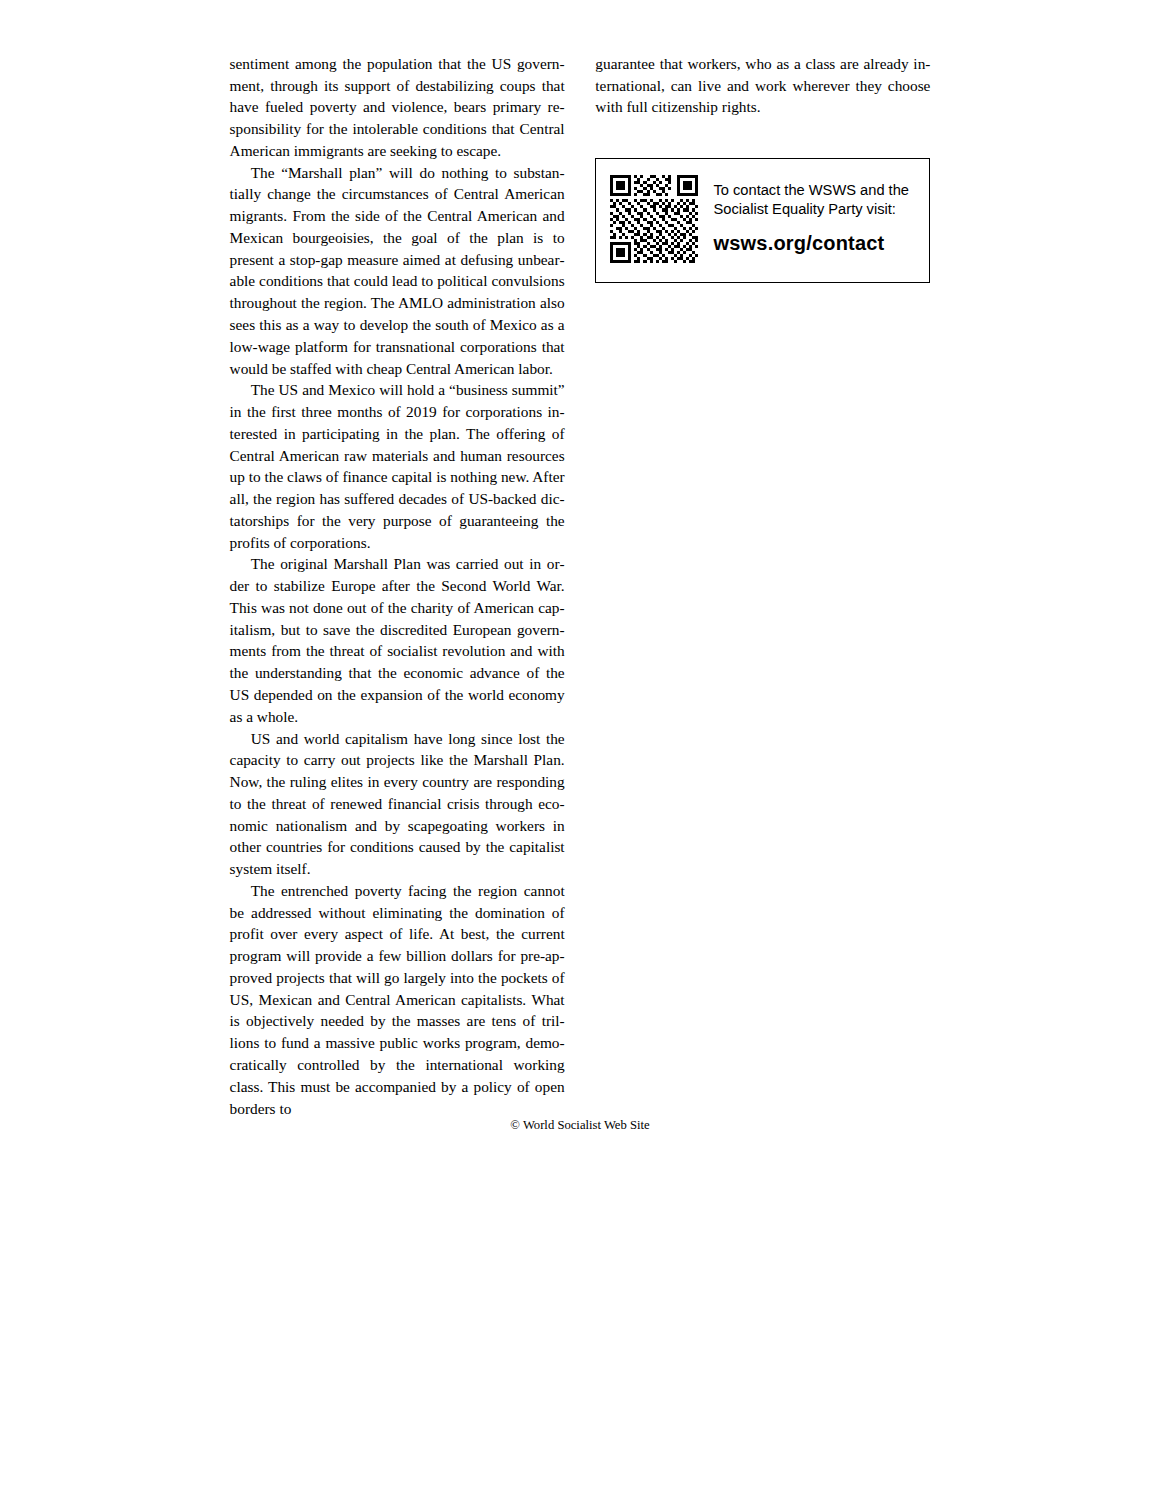sentiment among the population that the US government, through its support of destabilizing coups that have fueled poverty and violence, bears primary responsibility for the intolerable conditions that Central American immigrants are seeking to escape.
The “Marshall plan” will do nothing to substantially change the circumstances of Central American migrants. From the side of the Central American and Mexican bourgeoisies, the goal of the plan is to present a stop-gap measure aimed at defusing unbearable conditions that could lead to political convulsions throughout the region. The AMLO administration also sees this as a way to develop the south of Mexico as a low-wage platform for transnational corporations that would be staffed with cheap Central American labor.
The US and Mexico will hold a “business summit” in the first three months of 2019 for corporations interested in participating in the plan. The offering of Central American raw materials and human resources up to the claws of finance capital is nothing new. After all, the region has suffered decades of US-backed dictatorships for the very purpose of guaranteeing the profits of corporations.
The original Marshall Plan was carried out in order to stabilize Europe after the Second World War. This was not done out of the charity of American capitalism, but to save the discredited European governments from the threat of socialist revolution and with the understanding that the economic advance of the US depended on the expansion of the world economy as a whole.
US and world capitalism have long since lost the capacity to carry out projects like the Marshall Plan. Now, the ruling elites in every country are responding to the threat of renewed financial crisis through economic nationalism and by scapegoating workers in other countries for conditions caused by the capitalist system itself.
The entrenched poverty facing the region cannot be addressed without eliminating the domination of profit over every aspect of life. At best, the current program will provide a few billion dollars for pre-approved projects that will go largely into the pockets of US, Mexican and Central American capitalists. What is objectively needed by the masses are tens of trillions to fund a massive public works program, democratically controlled by the international working class. This must be accompanied by a policy of open borders to
guarantee that workers, who as a class are already international, can live and work wherever they choose with full citizenship rights.
To contact the WSWS and the Socialist Equality Party visit:
wsws.org/contact
© World Socialist Web Site